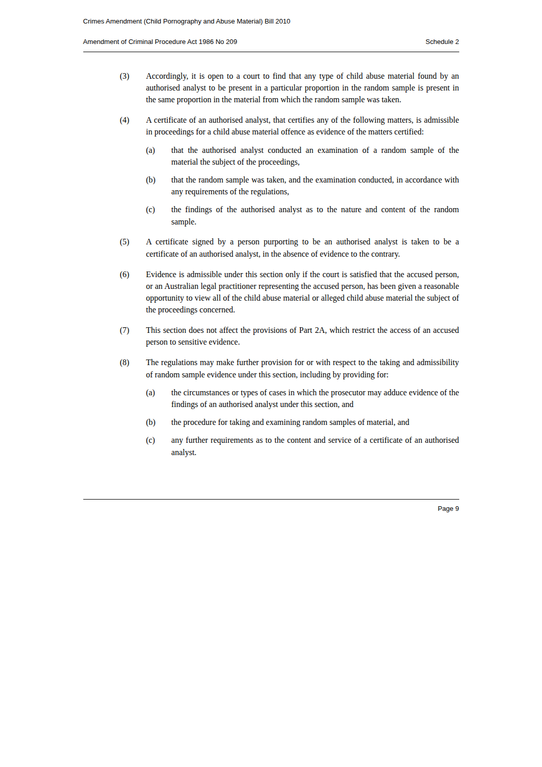Crimes Amendment (Child Pornography and Abuse Material) Bill 2010
Amendment of Criminal Procedure Act 1986 No 209 Schedule 2
(3) Accordingly, it is open to a court to find that any type of child abuse material found by an authorised analyst to be present in a particular proportion in the random sample is present in the same proportion in the material from which the random sample was taken.
(4) A certificate of an authorised analyst, that certifies any of the following matters, is admissible in proceedings for a child abuse material offence as evidence of the matters certified:
(a) that the authorised analyst conducted an examination of a random sample of the material the subject of the proceedings,
(b) that the random sample was taken, and the examination conducted, in accordance with any requirements of the regulations,
(c) the findings of the authorised analyst as to the nature and content of the random sample.
(5) A certificate signed by a person purporting to be an authorised analyst is taken to be a certificate of an authorised analyst, in the absence of evidence to the contrary.
(6) Evidence is admissible under this section only if the court is satisfied that the accused person, or an Australian legal practitioner representing the accused person, has been given a reasonable opportunity to view all of the child abuse material or alleged child abuse material the subject of the proceedings concerned.
(7) This section does not affect the provisions of Part 2A, which restrict the access of an accused person to sensitive evidence.
(8) The regulations may make further provision for or with respect to the taking and admissibility of random sample evidence under this section, including by providing for:
(a) the circumstances or types of cases in which the prosecutor may adduce evidence of the findings of an authorised analyst under this section, and
(b) the procedure for taking and examining random samples of material, and
(c) any further requirements as to the content and service of a certificate of an authorised analyst.
Page 9